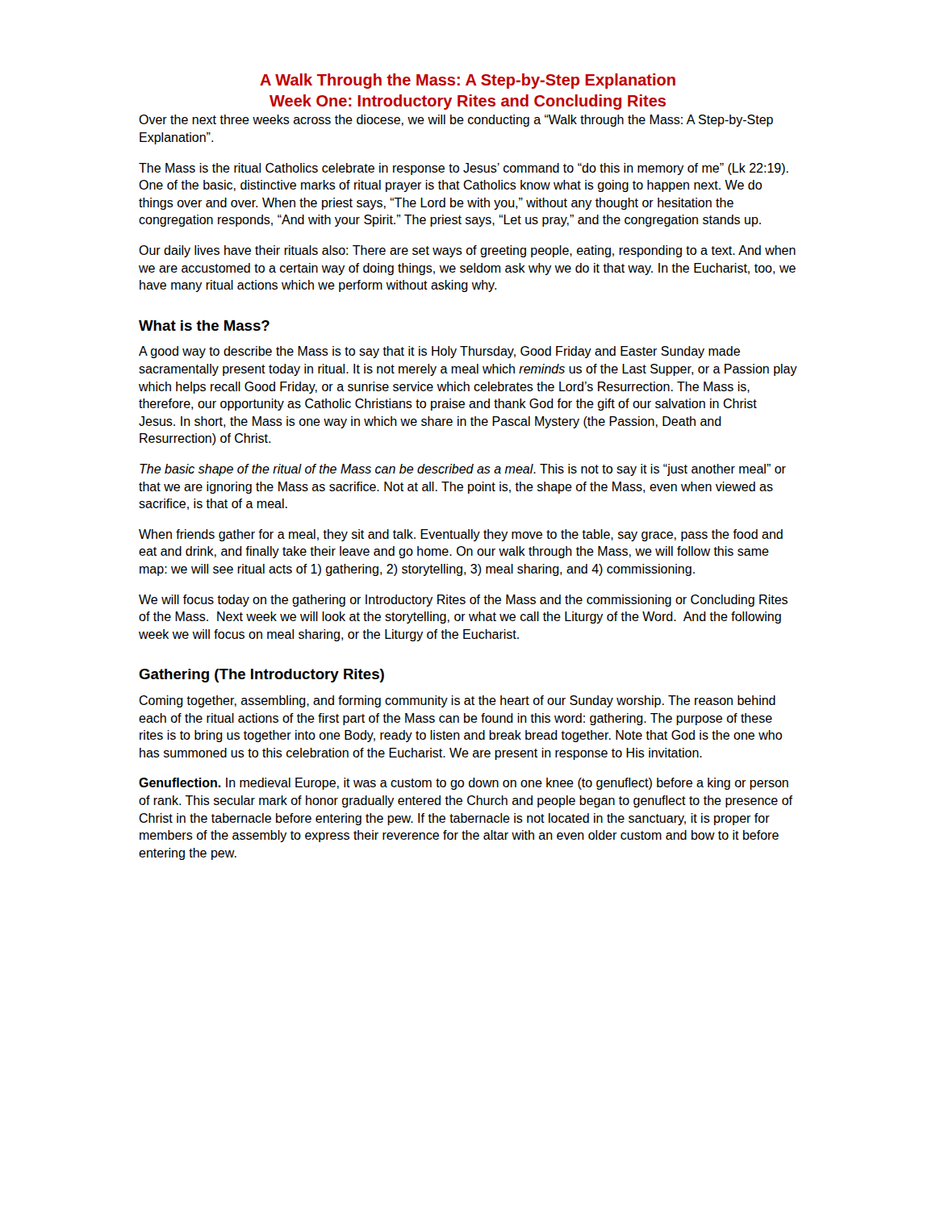A Walk Through the Mass: A Step-by-Step ExplanationWeek One: Introductory Rites and Concluding Rites
Over the next three weeks across the diocese, we will be conducting a “Walk through the Mass: A Step-by-Step Explanation”.
The Mass is the ritual Catholics celebrate in response to Jesus’ command to “do this in memory of me” (Lk 22:19). One of the basic, distinctive marks of ritual prayer is that Catholics know what is going to happen next. We do things over and over. When the priest says, “The Lord be with you,” without any thought or hesitation the congregation responds, “And with your Spirit.” The priest says, “Let us pray,” and the congregation stands up.
Our daily lives have their rituals also: There are set ways of greeting people, eating, responding to a text. And when we are accustomed to a certain way of doing things, we seldom ask why we do it that way. In the Eucharist, too, we have many ritual actions which we perform without asking why.
What is the Mass?
A good way to describe the Mass is to say that it is Holy Thursday, Good Friday and Easter Sunday made sacramentally present today in ritual. It is not merely a meal which reminds us of the Last Supper, or a Passion play which helps recall Good Friday, or a sunrise service which celebrates the Lord’s Resurrection. The Mass is, therefore, our opportunity as Catholic Christians to praise and thank God for the gift of our salvation in Christ Jesus. In short, the Mass is one way in which we share in the Pascal Mystery (the Passion, Death and Resurrection) of Christ.
The basic shape of the ritual of the Mass can be described as a meal. This is not to say it is “just another meal” or that we are ignoring the Mass as sacrifice. Not at all. The point is, the shape of the Mass, even when viewed as sacrifice, is that of a meal.
When friends gather for a meal, they sit and talk. Eventually they move to the table, say grace, pass the food and eat and drink, and finally take their leave and go home. On our walk through the Mass, we will follow this same map: we will see ritual acts of 1) gathering, 2) storytelling, 3) meal sharing, and 4) commissioning.
We will focus today on the gathering or Introductory Rites of the Mass and the commissioning or Concluding Rites of the Mass. Next week we will look at the storytelling, or what we call the Liturgy of the Word. And the following week we will focus on meal sharing, or the Liturgy of the Eucharist.
Gathering (The Introductory Rites)
Coming together, assembling, and forming community is at the heart of our Sunday worship. The reason behind each of the ritual actions of the first part of the Mass can be found in this word: gathering. The purpose of these rites is to bring us together into one Body, ready to listen and break bread together. Note that God is the one who has summoned us to this celebration of the Eucharist. We are present in response to His invitation.
Genuflection. In medieval Europe, it was a custom to go down on one knee (to genuflect) before a king or person of rank. This secular mark of honor gradually entered the Church and people began to genuflect to the presence of Christ in the tabernacle before entering the pew. If the tabernacle is not located in the sanctuary, it is proper for members of the assembly to express their reverence for the altar with an even older custom and bow to it before entering the pew.